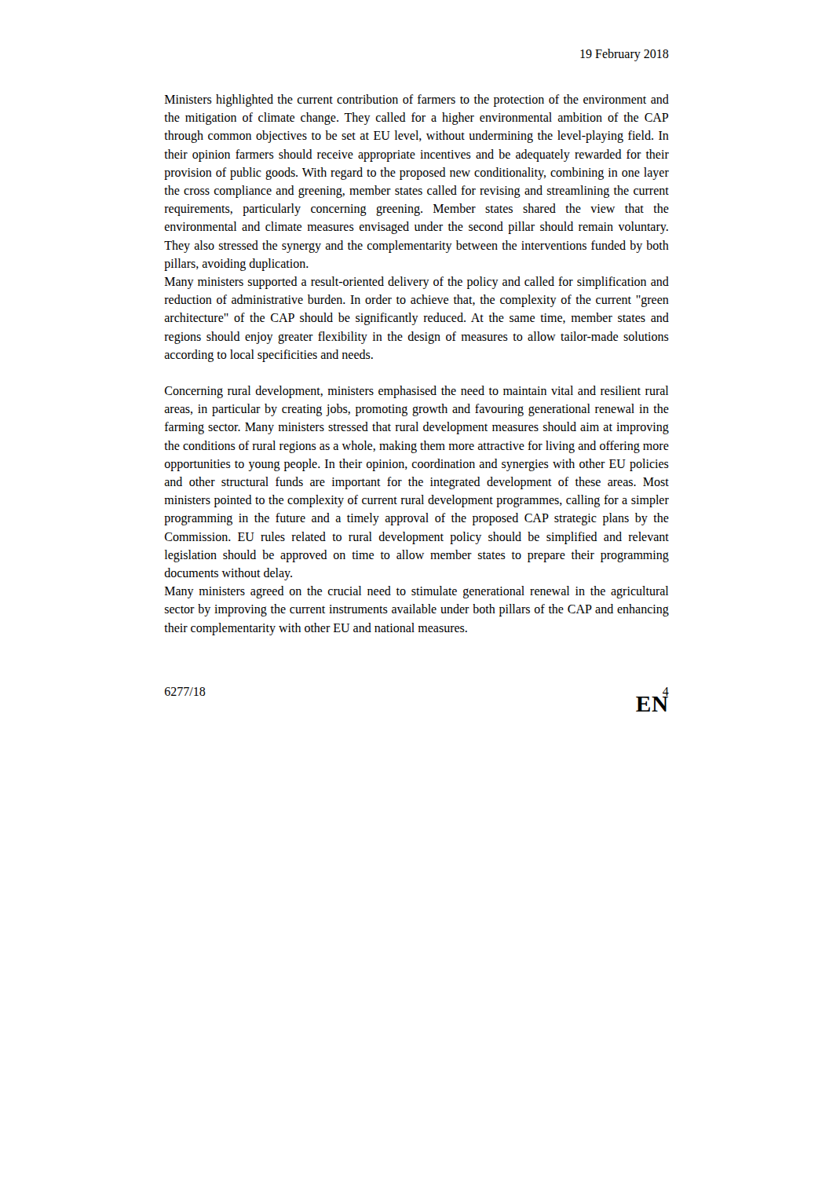19 February 2018
Ministers highlighted the current contribution of farmers to the protection of the environment and the mitigation of climate change. They called for a higher environmental ambition of the CAP through common objectives to be set at EU level, without undermining the level-playing field. In their opinion farmers should receive appropriate incentives and be adequately rewarded for their provision of public goods. With regard to the proposed new conditionality, combining in one layer the cross compliance and greening, member states called for revising and streamlining the current requirements, particularly concerning greening. Member states shared the view that the environmental and climate measures envisaged under the second pillar should remain voluntary. They also stressed the synergy and the complementarity between the interventions funded by both pillars, avoiding duplication.
Many ministers supported a result-oriented delivery of the policy and called for simplification and reduction of administrative burden. In order to achieve that, the complexity of the current "green architecture" of the CAP should be significantly reduced. At the same time, member states and regions should enjoy greater flexibility in the design of measures to allow tailor-made solutions according to local specificities and needs.
Concerning rural development, ministers emphasised the need to maintain vital and resilient rural areas, in particular by creating jobs, promoting growth and favouring generational renewal in the farming sector. Many ministers stressed that rural development measures should aim at improving the conditions of rural regions as a whole, making them more attractive for living and offering more opportunities to young people. In their opinion, coordination and synergies with other EU policies and other structural funds are important for the integrated development of these areas. Most ministers pointed to the complexity of current rural development programmes, calling for a simpler programming in the future and a timely approval of the proposed CAP strategic plans by the Commission. EU rules related to rural development policy should be simplified and relevant legislation should be approved on time to allow member states to prepare their programming documents without delay.
Many ministers agreed on the crucial need to stimulate generational renewal in the agricultural sector by improving the current instruments available under both pillars of the CAP and enhancing their complementarity with other EU and national measures.
6277/18
4
EN